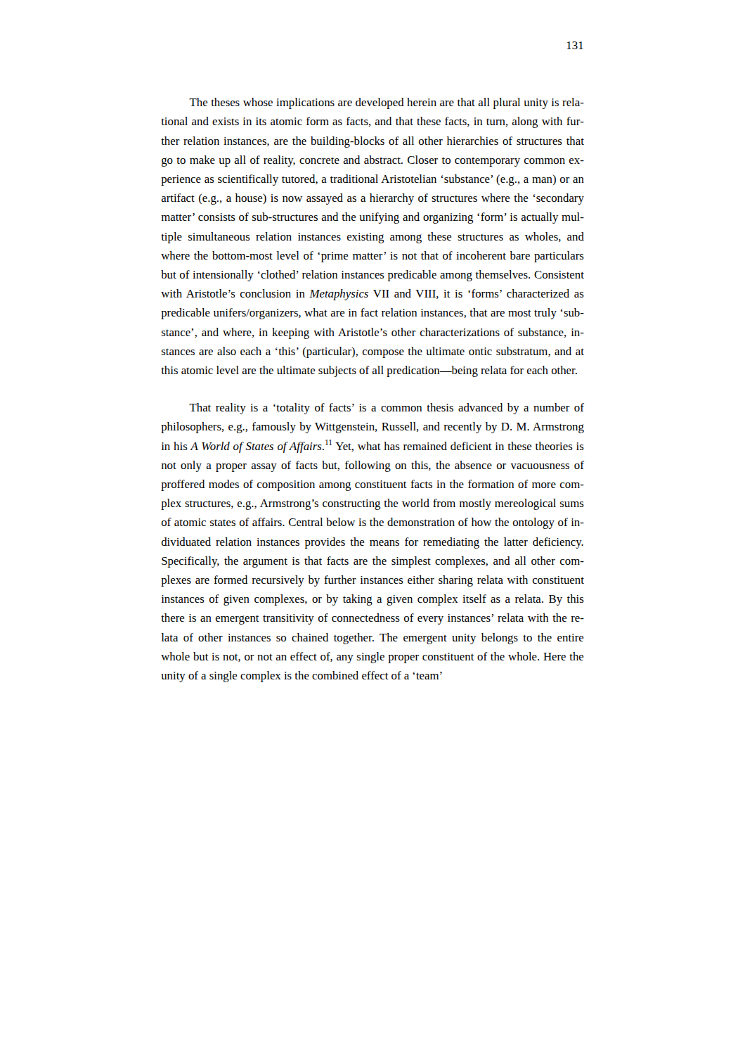131
The theses whose implications are developed herein are that all plural unity is relational and exists in its atomic form as facts, and that these facts, in turn, along with further relation instances, are the building-blocks of all other hierarchies of structures that go to make up all of reality, concrete and abstract. Closer to contemporary common experience as scientifically tutored, a traditional Aristotelian ‘substance’ (e.g., a man) or an artifact (e.g., a house) is now assayed as a hierarchy of structures where the ‘secondary matter’ consists of sub-structures and the unifying and organizing ‘form’ is actually multiple simultaneous relation instances existing among these structures as wholes, and where the bottom-most level of ‘prime matter’ is not that of incoherent bare particulars but of intensionally ‘clothed’ relation instances predicable among themselves. Consistent with Aristotle’s conclusion in Metaphysics VII and VIII, it is ‘forms’ characterized as predicable unifers/organizers, what are in fact relation instances, that are most truly ‘substance’, and where, in keeping with Aristotle’s other characterizations of substance, instances are also each a ‘this’ (particular), compose the ultimate ontic substratum, and at this atomic level are the ultimate subjects of all predication—being relata for each other.
That reality is a ‘totality of facts’ is a common thesis advanced by a number of philosophers, e.g., famously by Wittgenstein, Russell, and recently by D. M. Armstrong in his A World of States of Affairs.11 Yet, what has remained deficient in these theories is not only a proper assay of facts but, following on this, the absence or vacuousness of proffered modes of composition among constituent facts in the formation of more complex structures, e.g., Armstrong’s constructing the world from mostly mereological sums of atomic states of affairs. Central below is the demonstration of how the ontology of individuated relation instances provides the means for remediating the latter deficiency. Specifically, the argument is that facts are the simplest complexes, and all other complexes are formed recursively by further instances either sharing relata with constituent instances of given complexes, or by taking a given complex itself as a relata. By this there is an emergent transitivity of connectedness of every instances’ relata with the relata of other instances so chained together. The emergent unity belongs to the entire whole but is not, or not an effect of, any single proper constituent of the whole. Here the unity of a single complex is the combined effect of a ‘team’